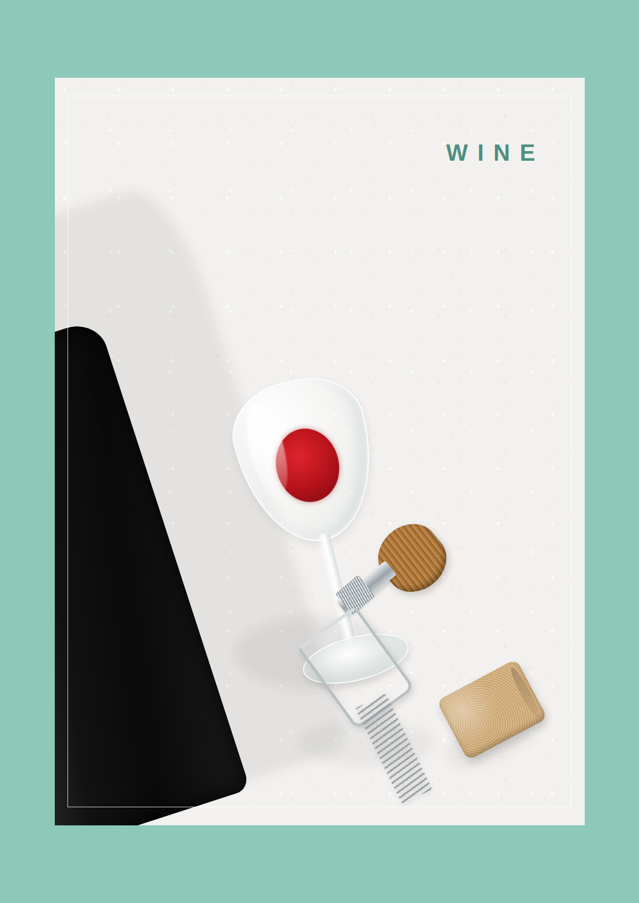Wine